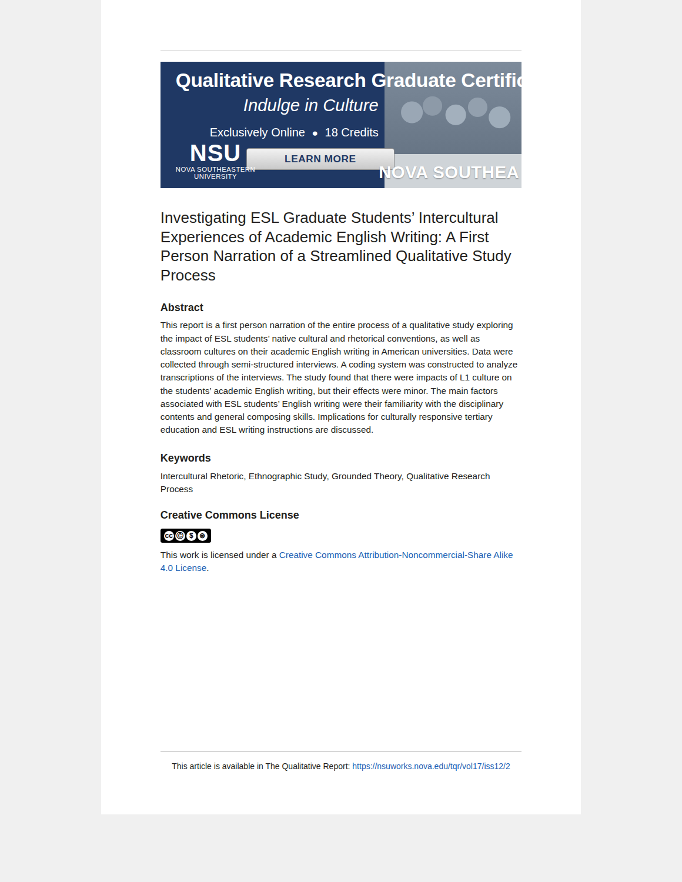Qualitative Research Graduate Certificate
Indulge in Culture
Exclusively Online ● 18 Credits
LEARN MORE
NSU
NOVA SOUTHEASTERN
UNIVERSITY
NOVA SOUTHEA
Investigating ESL Graduate Students’ Intercultural Experiences of Academic English Writing: A First Person Narration of a Streamlined Qualitative Study Process
Abstract
This report is a first person narration of the entire process of a qualitative study exploring the impact of ESL students’ native cultural and rhetorical conventions, as well as classroom cultures on their academic English writing in American universities. Data were collected through semi-structured interviews. A coding system was constructed to analyze transcriptions of the interviews. The study found that there were impacts of L1 culture on the students’ academic English writing, but their effects were minor. The main factors associated with ESL students’ English writing were their familiarity with the disciplinary contents and general composing skills. Implications for culturally responsive tertiary education and ESL writing instructions are discussed.
Keywords
Intercultural Rhetoric, Ethnographic Study, Grounded Theory, Qualitative Research Process
Creative Commons License
ccⒸ$⊜
This work is licensed under a Creative Commons Attribution-Noncommercial-Share Alike 4.0 License.
This article is available in The Qualitative Report: https://nsuworks.nova.edu/tqr/vol17/iss12/2